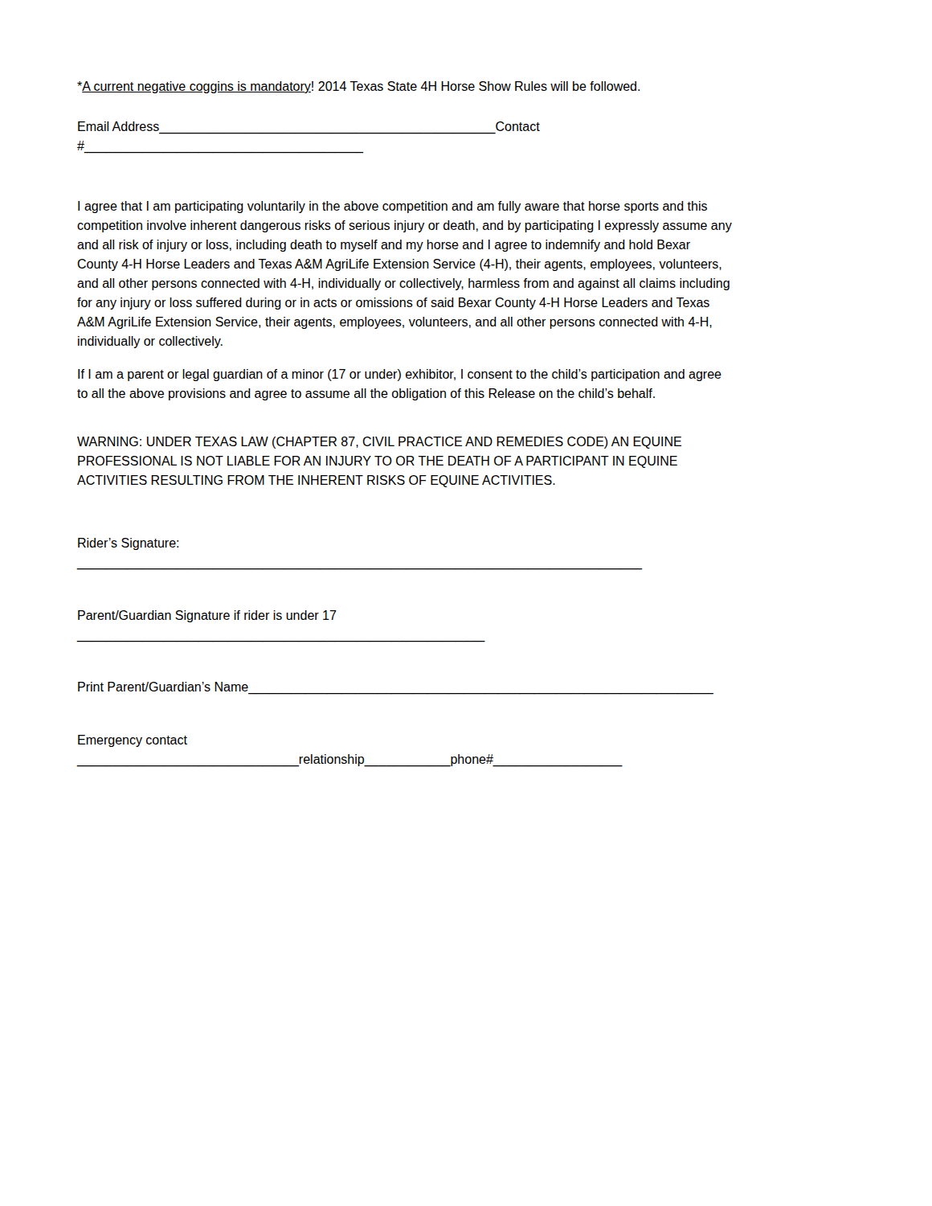*A current negative coggins is mandatory! 2014 Texas State 4H Horse Show Rules will be followed.
Email Address_______________________________________________Contact #_______________________________________
I agree that I am participating voluntarily in the above competition and am fully aware that horse sports and this competition involve inherent dangerous risks of serious injury or death, and by participating I expressly assume any and all risk of injury or loss, including death to myself and my horse and I agree to indemnify and hold Bexar County 4-H Horse Leaders and Texas A&M AgriLife Extension Service (4-H), their agents, employees, volunteers, and all other persons connected with 4-H, individually or collectively, harmless from and against all claims including for any injury or loss suffered during or in acts or omissions of said Bexar County 4-H Horse Leaders and Texas A&M AgriLife Extension Service, their agents, employees, volunteers, and all other persons connected with 4-H, individually or collectively.
If I am a parent or legal guardian of a minor (17 or under) exhibitor, I consent to the child’s participation and agree to all the above provisions and agree to assume all the obligation of this Release on the child’s behalf.
WARNING: UNDER TEXAS LAW (CHAPTER 87, CIVIL PRACTICE AND REMEDIES CODE) AN EQUINE PROFESSIONAL IS NOT LIABLE FOR AN INJURY TO OR THE DEATH OF A PARTICIPANT IN EQUINE ACTIVITIES RESULTING FROM THE INHERENT RISKS OF EQUINE ACTIVITIES.
Rider’s Signature: _______________________________________________________________________________
Parent/Guardian Signature if rider is under 17 _________________________________________________________
Print Parent/Guardian’s Name_________________________________________________________________
Emergency contact _______________________________relationship____________phone#__________________